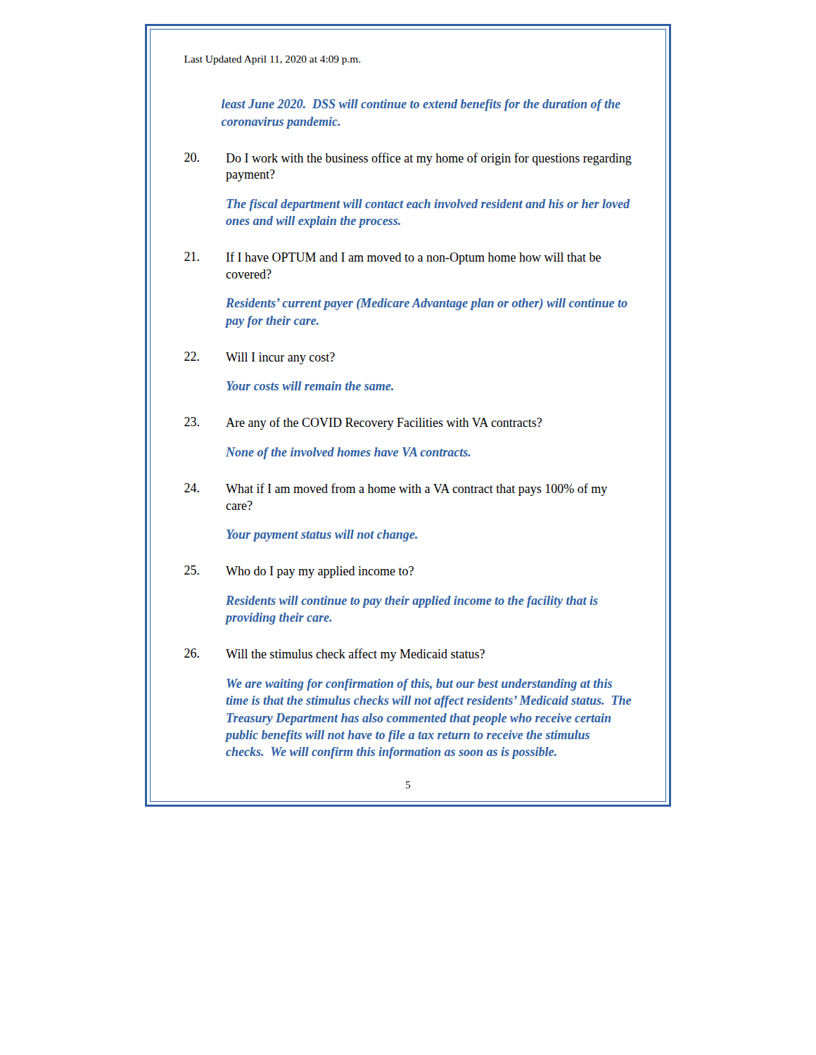Last Updated April 11, 2020 at 4:09 p.m.
least June 2020. DSS will continue to extend benefits for the duration of the coronavirus pandemic.
20.
Do I work with the business office at my home of origin for questions regarding payment?
The fiscal department will contact each involved resident and his or her loved ones and will explain the process.
21.
If I have OPTUM and I am moved to a non-Optum home how will that be covered?
Residents’ current payer (Medicare Advantage plan or other) will continue to pay for their care.
22.
Will I incur any cost?
Your costs will remain the same.
23.
Are any of the COVID Recovery Facilities with VA contracts?
None of the involved homes have VA contracts.
24.
What if I am moved from a home with a VA contract that pays 100% of my care?
Your payment status will not change.
25.
Who do I pay my applied income to?
Residents will continue to pay their applied income to the facility that is providing their care.
26.
Will the stimulus check affect my Medicaid status?
We are waiting for confirmation of this, but our best understanding at this time is that the stimulus checks will not affect residents’ Medicaid status. The Treasury Department has also commented that people who receive certain public benefits will not have to file a tax return to receive the stimulus checks. We will confirm this information as soon as is possible.
5